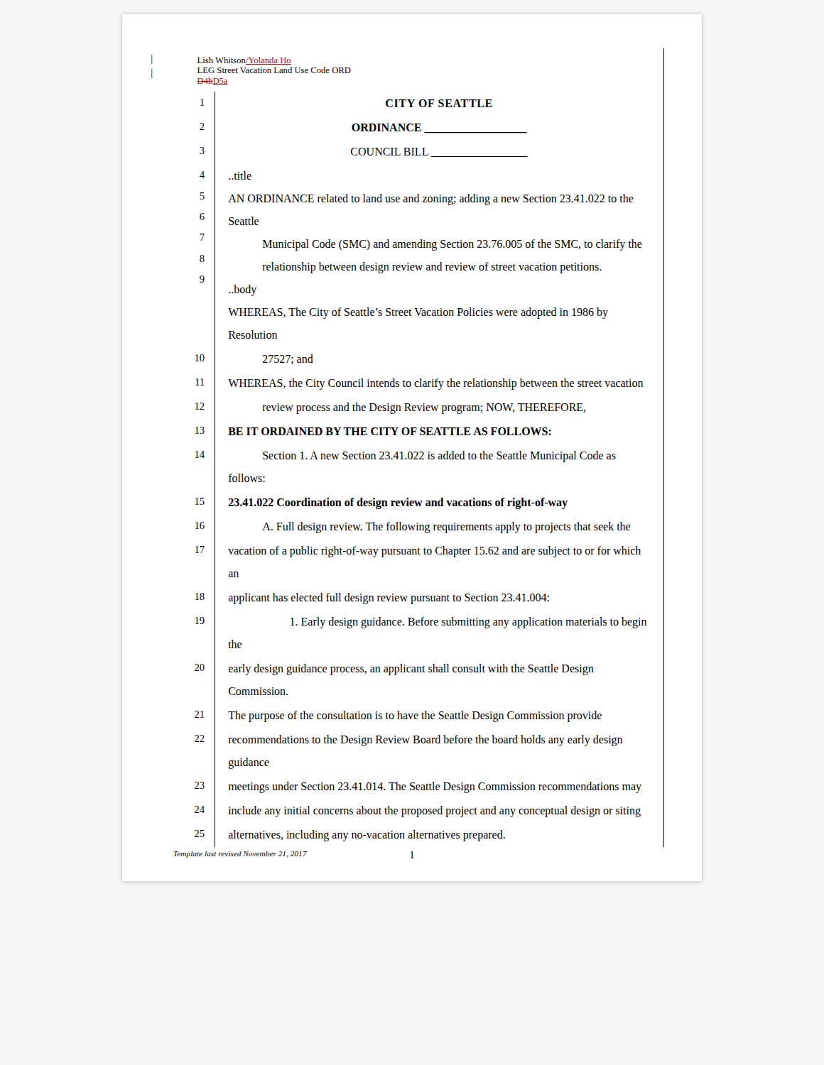|
|
Lish Whitson/Yolanda Ho
LEG Street Vacation Land Use Code ORD
D4b D5a
| 1 | CITY OF SEATTLE |
| 2 | ORDINANCE __________________ |
| 3 | COUNCIL BILL _________________ |
| 4 5 6 7 8 9 | ..title AN ORDINANCE related to land use and zoning; adding a new Section 23.41.022 to the Seattle Municipal Code (SMC) and amending Section 23.76.005 of the SMC, to clarify the relationship between design review and review of street vacation petitions. ..body WHEREAS, The City of Seattle’s Street Vacation Policies were adopted in 1986 by Resolution |
| 10 | 27527; and |
| 11 | WHEREAS, the City Council intends to clarify the relationship between the street vacation |
| 12 | review process and the Design Review program; NOW, THEREFORE, |
| 13 | BE IT ORDAINED BY THE CITY OF SEATTLE AS FOLLOWS: |
| 14 | Section 1. A new Section 23.41.022 is added to the Seattle Municipal Code as follows: |
| 15 | 23.41.022 Coordination of design review and vacations of right-of-way |
| 16 | A. Full design review. The following requirements apply to projects that seek the |
| 17 | vacation of a public right-of-way pursuant to Chapter 15.62 and are subject to or for which an |
| 18 | applicant has elected full design review pursuant to Section 23.41.004: |
| 19 | 1. Early design guidance. Before submitting any application materials to begin the |
| 20 | early design guidance process, an applicant shall consult with the Seattle Design Commission. |
| 21 | The purpose of the consultation is to have the Seattle Design Commission provide |
| 22 | recommendations to the Design Review Board before the board holds any early design guidance |
| 23 | meetings under Section 23.41.014. The Seattle Design Commission recommendations may |
| 24 | include any initial concerns about the proposed project and any conceptual design or siting |
| 25 | alternatives, including any no-vacation alternatives prepared. |
Template last revised November 21, 2017 1